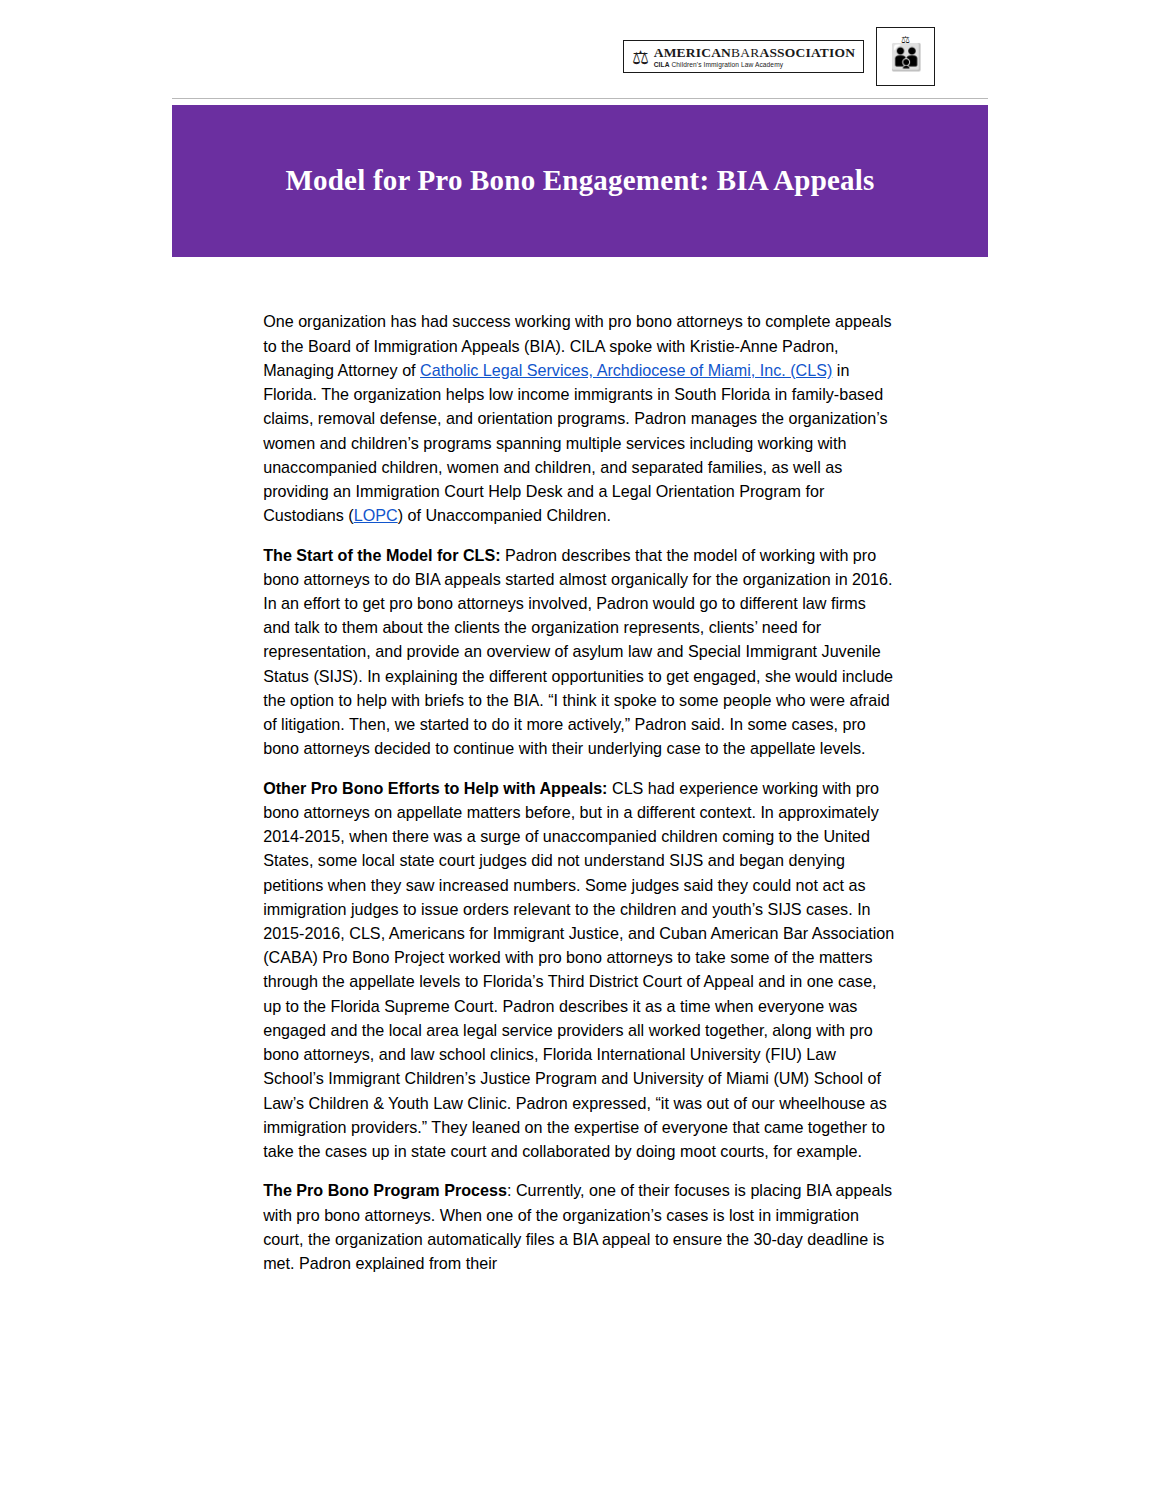⚖ AMERICANBARASSOCIATION CILA Children's Immigration Law Academy
⚖ 👪
Model for Pro Bono Engagement: BIA Appeals
One organization has had success working with pro bono attorneys to complete appeals to the Board of Immigration Appeals (BIA). CILA spoke with Kristie-Anne Padron, Managing Attorney of Catholic Legal Services, Archdiocese of Miami, Inc. (CLS) in Florida. The organization helps low income immigrants in South Florida in family-based claims, removal defense, and orientation programs. Padron manages the organization’s women and children’s programs spanning multiple services including working with unaccompanied children, women and children, and separated families, as well as providing an Immigration Court Help Desk and a Legal Orientation Program for Custodians (LOPC) of Unaccompanied Children.
The Start of the Model for CLS: Padron describes that the model of working with pro bono attorneys to do BIA appeals started almost organically for the organization in 2016. In an effort to get pro bono attorneys involved, Padron would go to different law firms and talk to them about the clients the organization represents, clients’ need for representation, and provide an overview of asylum law and Special Immigrant Juvenile Status (SIJS). In explaining the different opportunities to get engaged, she would include the option to help with briefs to the BIA. “I think it spoke to some people who were afraid of litigation. Then, we started to do it more actively,” Padron said. In some cases, pro bono attorneys decided to continue with their underlying case to the appellate levels.
Other Pro Bono Efforts to Help with Appeals: CLS had experience working with pro bono attorneys on appellate matters before, but in a different context. In approximately 2014-2015, when there was a surge of unaccompanied children coming to the United States, some local state court judges did not understand SIJS and began denying petitions when they saw increased numbers. Some judges said they could not act as immigration judges to issue orders relevant to the children and youth’s SIJS cases. In 2015-2016, CLS, Americans for Immigrant Justice, and Cuban American Bar Association (CABA) Pro Bono Project worked with pro bono attorneys to take some of the matters through the appellate levels to Florida’s Third District Court of Appeal and in one case, up to the Florida Supreme Court. Padron describes it as a time when everyone was engaged and the local area legal service providers all worked together, along with pro bono attorneys, and law school clinics, Florida International University (FIU) Law School’s Immigrant Children’s Justice Program and University of Miami (UM) School of Law’s Children & Youth Law Clinic. Padron expressed, “it was out of our wheelhouse as immigration providers.” They leaned on the expertise of everyone that came together to take the cases up in state court and collaborated by doing moot courts, for example.
The Pro Bono Program Process: Currently, one of their focuses is placing BIA appeals with pro bono attorneys. When one of the organization’s cases is lost in immigration court, the organization automatically files a BIA appeal to ensure the 30-day deadline is met. Padron explained from their